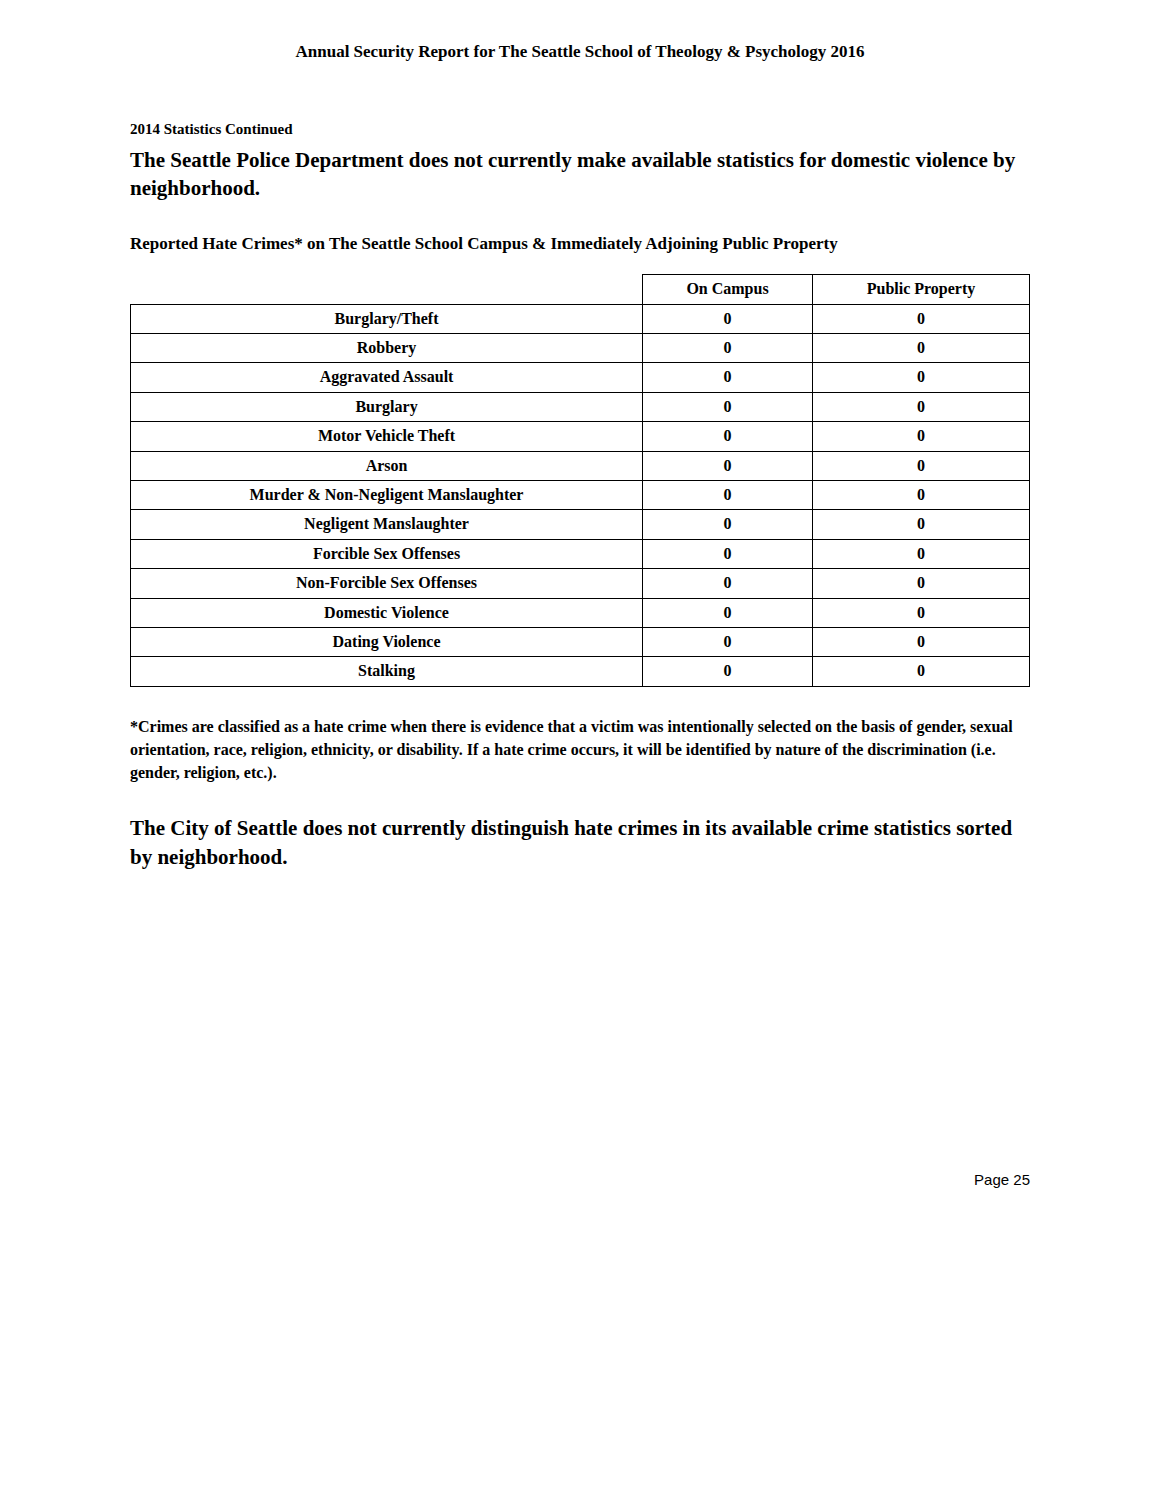Annual Security Report for The Seattle School of Theology & Psychology 2016
2014 Statistics Continued
The Seattle Police Department does not currently make available statistics for domestic violence by neighborhood.
Reported Hate Crimes* on The Seattle School Campus & Immediately Adjoining Public Property
| | On Campus | Public Property |
| --- | --- | --- |
| Burglary/Theft | 0 | 0 |
| Robbery | 0 | 0 |
| Aggravated Assault | 0 | 0 |
| Burglary | 0 | 0 |
| Motor Vehicle Theft | 0 | 0 |
| Arson | 0 | 0 |
| Murder & Non-Negligent Manslaughter | 0 | 0 |
| Negligent Manslaughter | 0 | 0 |
| Forcible Sex Offenses | 0 | 0 |
| Non-Forcible Sex Offenses | 0 | 0 |
| Domestic Violence | 0 | 0 |
| Dating Violence | 0 | 0 |
| Stalking | 0 | 0 |
*Crimes are classified as a hate crime when there is evidence that a victim was intentionally selected on the basis of gender, sexual orientation, race, religion, ethnicity, or disability. If a hate crime occurs, it will be identified by nature of the discrimination (i.e. gender, religion, etc.).
The City of Seattle does not currently distinguish hate crimes in its available crime statistics sorted by neighborhood.
Page 25